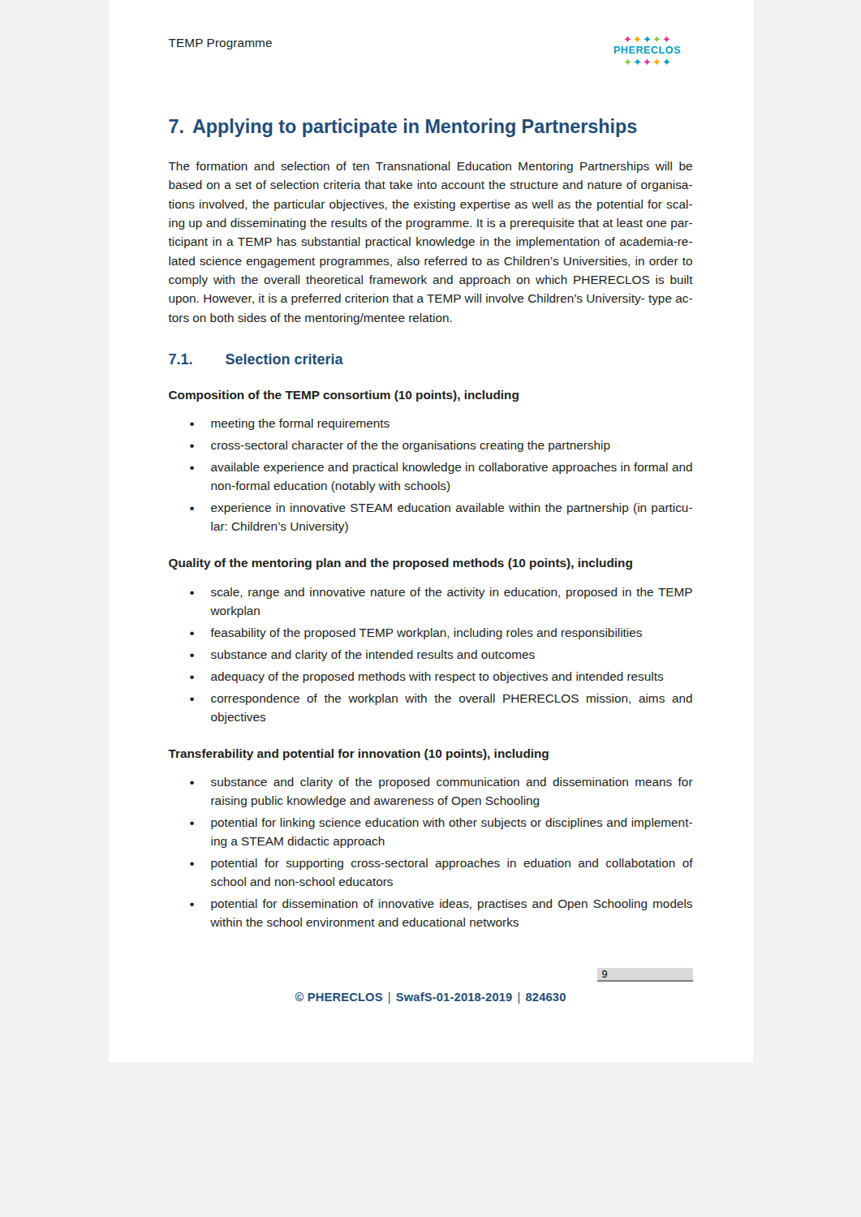TEMP Programme
✦✦✦✦✦
PHERECLOS
✦✦✦✦✦
7. Applying to participate in Mentoring Partnerships
The formation and selection of ten Transnational Education Mentoring Partnerships will be based on a set of selection criteria that take into account the structure and nature of organisations involved, the particular objectives, the existing expertise as well as the potential for scaling up and disseminating the results of the programme. It is a prerequisite that at least one participant in a TEMP has substantial practical knowledge in the implementation of academia-related science engagement programmes, also referred to as Children’s Universities, in order to comply with the overall theoretical framework and approach on which PHERECLOS is built upon. However, it is a preferred criterion that a TEMP will involve Children’s University- type actors on both sides of the mentoring/mentee relation.
7.1. Selection criteria
Composition of the TEMP consortium (10 points), including
meeting the formal requirements
cross-sectoral character of the the organisations creating the partnership
available experience and practical knowledge in collaborative approaches in formal and non-formal education (notably with schools)
experience in innovative STEAM education available within the partnership (in particular: Children’s University)
Quality of the mentoring plan and the proposed methods (10 points), including
scale, range and innovative nature of the activity in education, proposed in the TEMP workplan
feasability of the proposed TEMP workplan, including roles and responsibilities
substance and clarity of the intended results and outcomes
adequacy of the proposed methods with respect to objectives and intended results
correspondence of the workplan with the overall PHERECLOS mission, aims and objectives
Transferability and potential for innovation (10 points), including
substance and clarity of the proposed communication and dissemination means for raising public knowledge and awareness of Open Schooling
potential for linking science education with other subjects or disciplines and implementing a STEAM didactic approach
potential for supporting cross-sectoral approaches in eduation and collabotation of school and non-school educators
potential for dissemination of innovative ideas, practises and Open Schooling models within the school environment and educational networks
9
© PHERECLOS|SwafS-01-2018-2019|824630